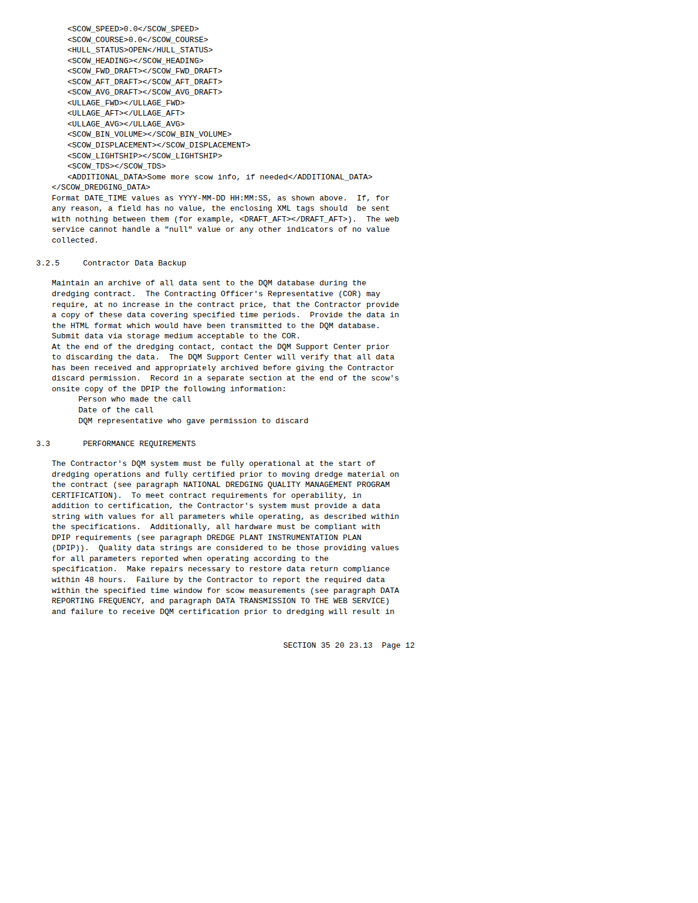<SCOW_SPEED>0.0</SCOW_SPEED>
<SCOW_COURSE>0.0</SCOW_COURSE>
<HULL_STATUS>OPEN</HULL_STATUS>
<SCOW_HEADING></SCOW_HEADING>
<SCOW_FWD_DRAFT></SCOW_FWD_DRAFT>
<SCOW_AFT_DRAFT></SCOW_AFT_DRAFT>
<SCOW_AVG_DRAFT></SCOW_AVG_DRAFT>
<ULLAGE_FWD></ULLAGE_FWD>
<ULLAGE_AFT></ULLAGE_AFT>
<ULLAGE_AVG></ULLAGE_AVG>
<SCOW_BIN_VOLUME></SCOW_BIN_VOLUME>
<SCOW_DISPLACEMENT></SCOW_DISPLACEMENT>
<SCOW_LIGHTSHIP></SCOW_LIGHTSHIP>
<SCOW_TDS></SCOW_TDS>
<ADDITIONAL_DATA>Some more scow info, if needed</ADDITIONAL_DATA>
</SCOW_DREDGING_DATA>
Format DATE_TIME values as YYYY-MM-DD HH:MM:SS, as shown above.  If, for
any reason, a field has no value, the enclosing XML tags should  be sent
with nothing between them (for example, <DRAFT_AFT></DRAFT_AFT>).  The web
service cannot handle a "null" value or any other indicators of no value
collected.
3.2.5 Contractor Data Backup
Maintain an archive of all data sent to the DQM database during the
dredging contract.  The Contracting Officer's Representative (COR) may
require, at no increase in the contract price, that the Contractor provide
a copy of these data covering specified time periods.  Provide the data in
the HTML format which would have been transmitted to the DQM database.
Submit data via storage medium acceptable to the COR.
At the end of the dredging contact, contact the DQM Support Center prior
to discarding the data.  The DQM Support Center will verify that all data
has been received and appropriately archived before giving the Contractor
discard permission.  Record in a separate section at the end of the scow's
onsite copy of the DPIP the following information:
    Person who made the call
    Date of the call
    DQM representative who gave permission to discard
3.3 PERFORMANCE REQUIREMENTS
The Contractor's DQM system must be fully operational at the start of
dredging operations and fully certified prior to moving dredge material on
the contract (see paragraph NATIONAL DREDGING QUALITY MANAGEMENT PROGRAM
CERTIFICATION).  To meet contract requirements for operability, in
addition to certification, the Contractor's system must provide a data
string with values for all parameters while operating, as described within
the specifications.  Additionally, all hardware must be compliant with
DPIP requirements (see paragraph DREDGE PLANT INSTRUMENTATION PLAN
(DPIP)).  Quality data strings are considered to be those providing values
for all parameters reported when operating according to the
specification.  Make repairs necessary to restore data return compliance
within 48 hours.  Failure by the Contractor to report the required data
within the specified time window for scow measurements (see paragraph DATA
REPORTING FREQUENCY, and paragraph DATA TRANSMISSION TO THE WEB SERVICE)
and failure to receive DQM certification prior to dredging will result in
SECTION 35 20 23.13  Page 12